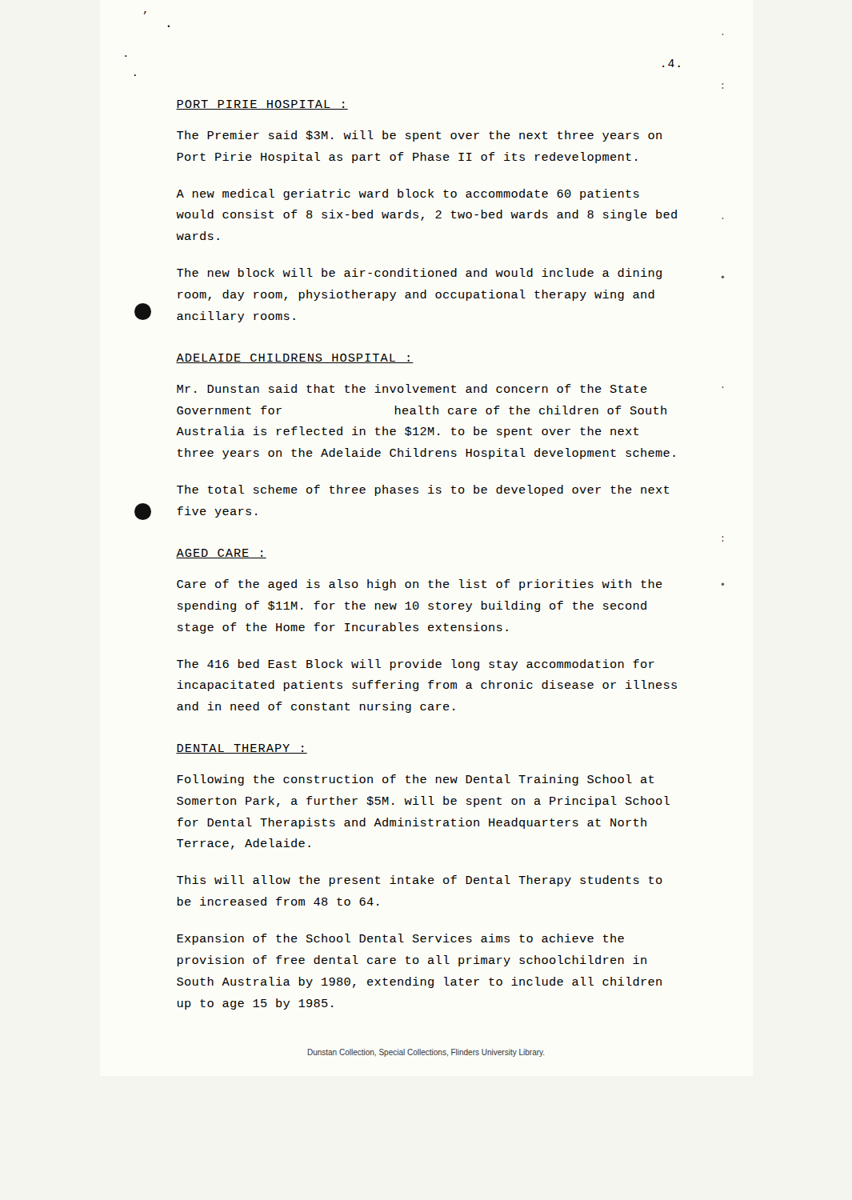’ . . . . : . • . : •
.4.
PORT PIRIE HOSPITAL :
The Premier said $3M. will be spent over the next three years on Port Pirie Hospital as part of Phase II of its redevelopment.
A new medical geriatric ward block to accommodate 60 patients would consist of 8 six-bed wards, 2 two-bed wards and 8 single bed wards.
The new block will be air-conditioned and would include a dining room, day room, physiotherapy and occupational therapy wing and ancillary rooms.
ADELAIDE CHILDRENS HOSPITAL :
Mr. Dunstan said that the involvement and concern of the State Government for health care of the children of South Australia is reflected in the $12M. to be spent over the next three years on the Adelaide Childrens Hospital development scheme.
The total scheme of three phases is to be developed over the next five years.
AGED CARE :
Care of the aged is also high on the list of priorities with the spending of $11M. for the new 10 storey building of the second stage of the Home for Incurables extensions.
The 416 bed East Block will provide long stay accommodation for incapacitated patients suffering from a chronic disease or illness and in need of constant nursing care.
DENTAL THERAPY :
Following the construction of the new Dental Training School at Somerton Park, a further $5M. will be spent on a Principal School for Dental Therapists and Administration Headquarters at North Terrace, Adelaide.
This will allow the present intake of Dental Therapy students to be increased from 48 to 64.
Expansion of the School Dental Services aims to achieve the provision of free dental care to all primary schoolchildren in South Australia by 1980, extending later to include all children up to age 15 by 1985.
Dunstan Collection, Special Collections, Flinders University Library.